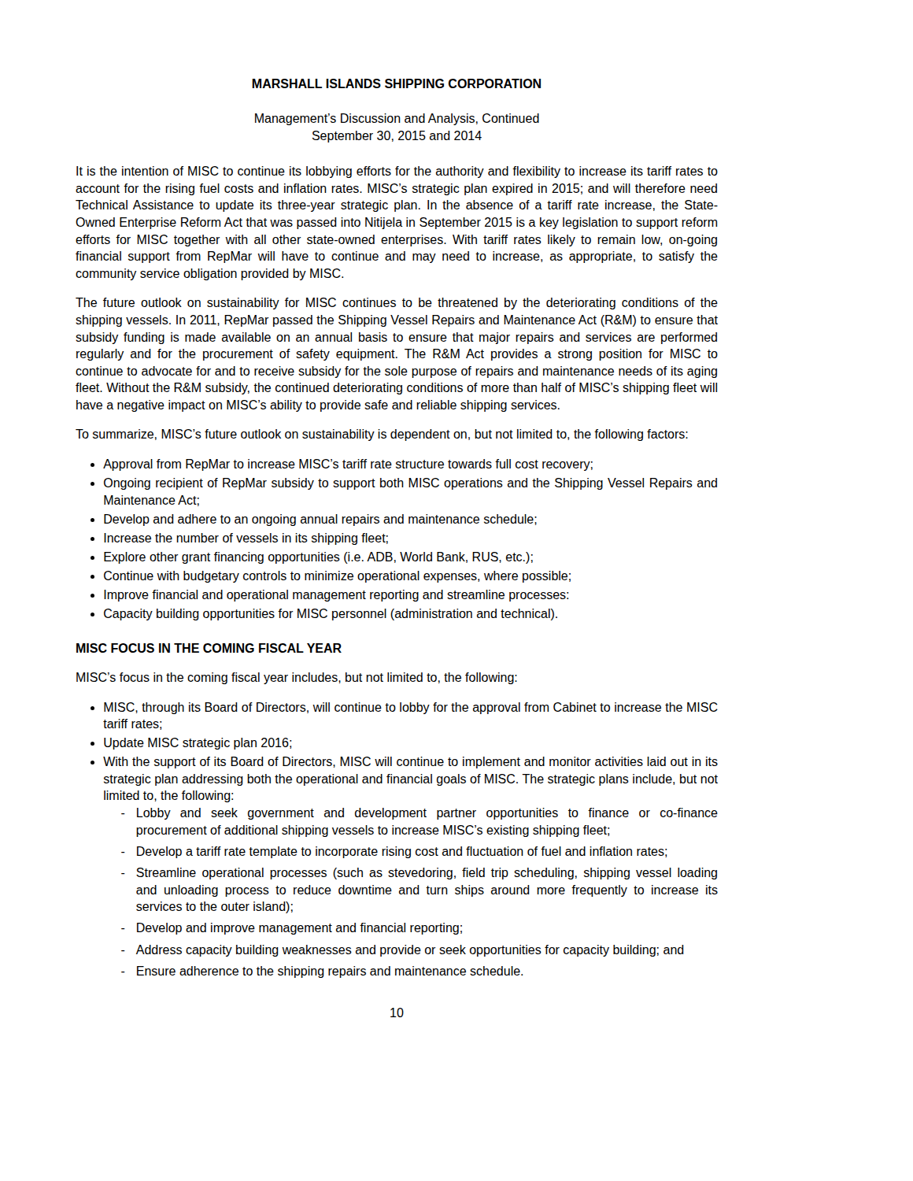MARSHALL ISLANDS SHIPPING CORPORATION
Management’s Discussion and Analysis, Continued
September 30, 2015 and 2014
It is the intention of MISC to continue its lobbying efforts for the authority and flexibility to increase its tariff rates to account for the rising fuel costs and inflation rates. MISC’s strategic plan expired in 2015; and will therefore need Technical Assistance to update its three-year strategic plan. In the absence of a tariff rate increase, the State-Owned Enterprise Reform Act that was passed into Nitijela in September 2015 is a key legislation to support reform efforts for MISC together with all other state-owned enterprises. With tariff rates likely to remain low, on-going financial support from RepMar will have to continue and may need to increase, as appropriate, to satisfy the community service obligation provided by MISC.
The future outlook on sustainability for MISC continues to be threatened by the deteriorating conditions of the shipping vessels. In 2011, RepMar passed the Shipping Vessel Repairs and Maintenance Act (R&M) to ensure that subsidy funding is made available on an annual basis to ensure that major repairs and services are performed regularly and for the procurement of safety equipment. The R&M Act provides a strong position for MISC to continue to advocate for and to receive subsidy for the sole purpose of repairs and maintenance needs of its aging fleet. Without the R&M subsidy, the continued deteriorating conditions of more than half of MISC’s shipping fleet will have a negative impact on MISC’s ability to provide safe and reliable shipping services.
To summarize, MISC’s future outlook on sustainability is dependent on, but not limited to, the following factors:
Approval from RepMar to increase MISC’s tariff rate structure towards full cost recovery;
Ongoing recipient of RepMar subsidy to support both MISC operations and the Shipping Vessel Repairs and Maintenance Act;
Develop and adhere to an ongoing annual repairs and maintenance schedule;
Increase the number of vessels in its shipping fleet;
Explore other grant financing opportunities (i.e. ADB, World Bank, RUS, etc.);
Continue with budgetary controls to minimize operational expenses, where possible;
Improve financial and operational management reporting and streamline processes:
Capacity building opportunities for MISC personnel (administration and technical).
MISC FOCUS IN THE COMING FISCAL YEAR
MISC’s focus in the coming fiscal year includes, but not limited to, the following:
MISC, through its Board of Directors, will continue to lobby for the approval from Cabinet to increase the MISC tariff rates;
Update MISC strategic plan 2016;
With the support of its Board of Directors, MISC will continue to implement and monitor activities laid out in its strategic plan addressing both the operational and financial goals of MISC. The strategic plans include, but not limited to, the following:
Lobby and seek government and development partner opportunities to finance or co-finance procurement of additional shipping vessels to increase MISC’s existing shipping fleet;
Develop a tariff rate template to incorporate rising cost and fluctuation of fuel and inflation rates;
Streamline operational processes (such as stevedoring, field trip scheduling, shipping vessel loading and unloading process to reduce downtime and turn ships around more frequently to increase its services to the outer island);
Develop and improve management and financial reporting;
Address capacity building weaknesses and provide or seek opportunities for capacity building; and
Ensure adherence to the shipping repairs and maintenance schedule.
10